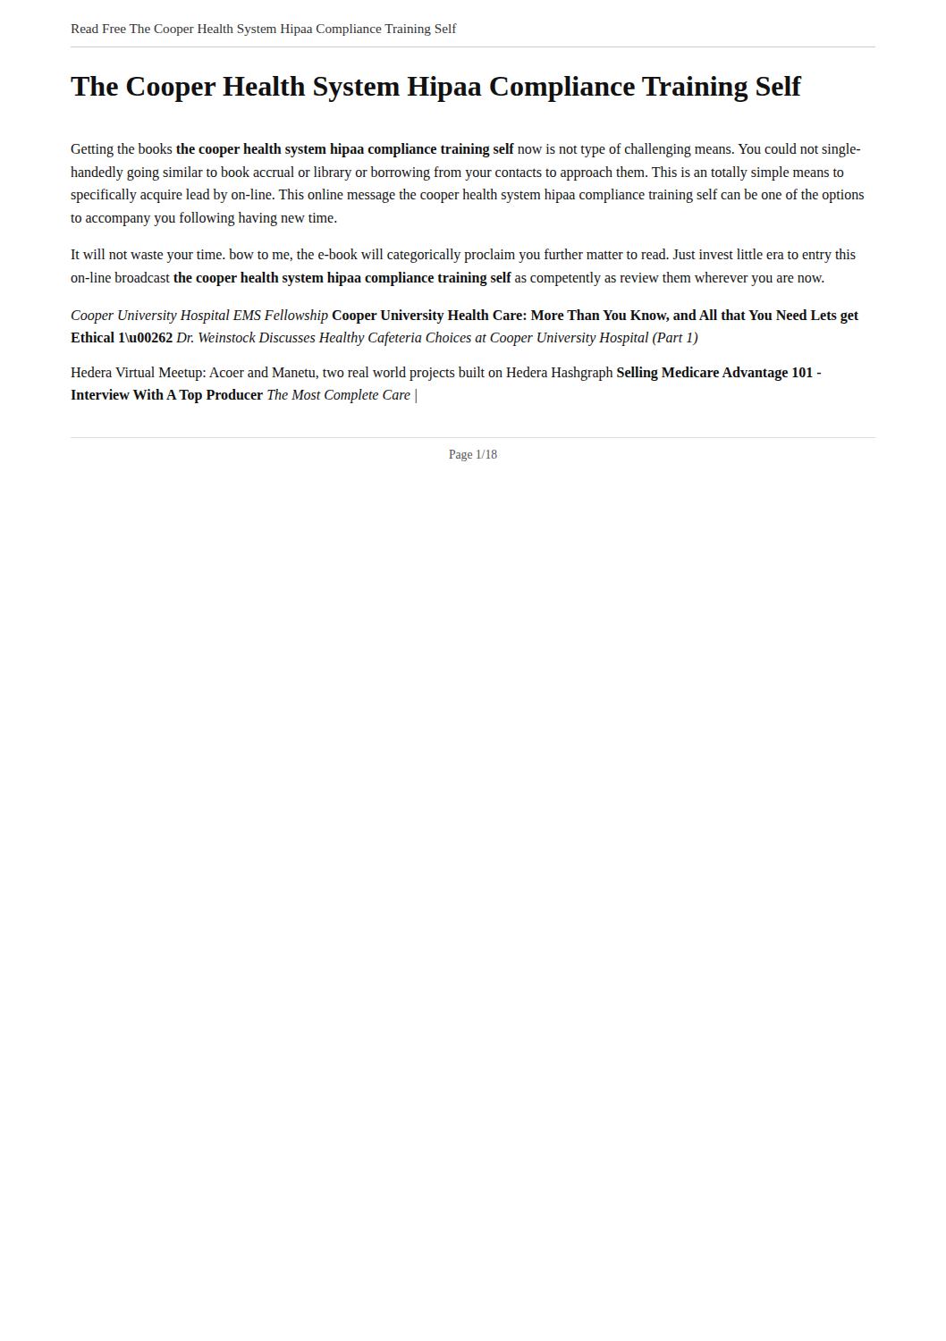Read Free The Cooper Health System Hipaa Compliance Training Self
The Cooper Health System Hipaa Compliance Training Self
Getting the books the cooper health system hipaa compliance training self now is not type of challenging means. You could not single-handedly going similar to book accrual or library or borrowing from your contacts to approach them. This is an totally simple means to specifically acquire lead by on-line. This online message the cooper health system hipaa compliance training self can be one of the options to accompany you following having new time.
It will not waste your time. bow to me, the e-book will categorically proclaim you further matter to read. Just invest little era to entry this on-line broadcast the cooper health system hipaa compliance training self as competently as review them wherever you are now.
Cooper University Hospital EMS Fellowship Cooper University Health Care: More Than You Know, and All that You Need Lets get Ethical 1\u00262 Dr. Weinstock Discusses Healthy Cafeteria Choices at Cooper University Hospital (Part 1)
Hedera Virtual Meetup: Acoer and Manetu, two real world projects built on Hedera Hashgraph Selling Medicare Advantage 101 - Interview With A Top Producer The Most Complete Care |
Page 1/18